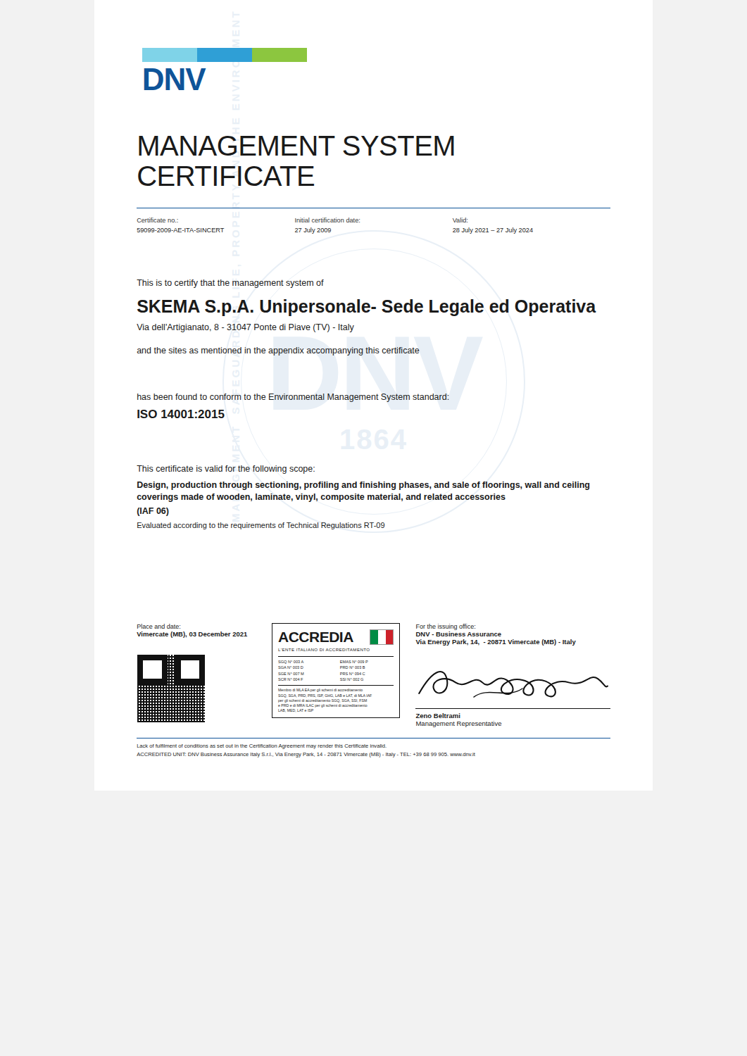DNV
1864
MANAGEMENT SAFEGUARDING LIFE, PROPERTY AND THE ENVIRONMENT
DNV
MANAGEMENT SYSTEM
CERTIFICATE
Certificate no.:
59099-2009-AE-ITA-SINCERT
Initial certification date:
27 July 2009
Valid:
28 July 2021 – 27 July 2024
This is to certify that the management system of
SKEMA S.p.A. Unipersonale- Sede Legale ed Operativa
Via dell'Artigianato, 8 - 31047 Ponte di Piave (TV) - Italy
and the sites as mentioned in the appendix accompanying this certificate
has been found to conform to the Environmental Management System standard:
ISO 14001:2015
This certificate is valid for the following scope:
Design, production through sectioning, profiling and finishing phases, and sale of floorings, wall and ceiling coverings made of wooden, laminate, vinyl, composite material, and related accessories
(IAF 06)
Evaluated according to the requirements of Technical Regulations RT-09
Place and date:
Vimercate (MB), 03 December 2021
ACCREDIA
L'ente italiano di accreditamento
SGQ N° 003 A
SGA N° 003 D
SGE N° 007 M
SCR N° 004 F
EMAS N° 009 P
PRD N° 003 B
PRS N° 094 C
SSI N° 002 G
Membro di MLA EA per gli schemi di accreditamento
SGQ, SGA, PRD, PRS, ISP, GHG, LAB e LAT, di MLA IAF
per gli schemi di accreditamento SGQ, SGA, SSI, FSM
e PRD e di MRA ILAC per gli schemi di accreditamento
LAB, MED, LAT e ISP
For the issuing office:
DNV - Business Assurance
Via Energy Park, 14, - 20871 Vimercate (MB) - Italy
Zeno Beltrami
Management Representative
Lack of fulfilment of conditions as set out in the Certification Agreement may render this Certificate invalid.
ACCREDITED UNIT: DNV Business Assurance Italy S.r.l., Via Energy Park, 14 - 20871 Vimercate (MB) - Italy - TEL: +39 68 99 905. www.dnv.it